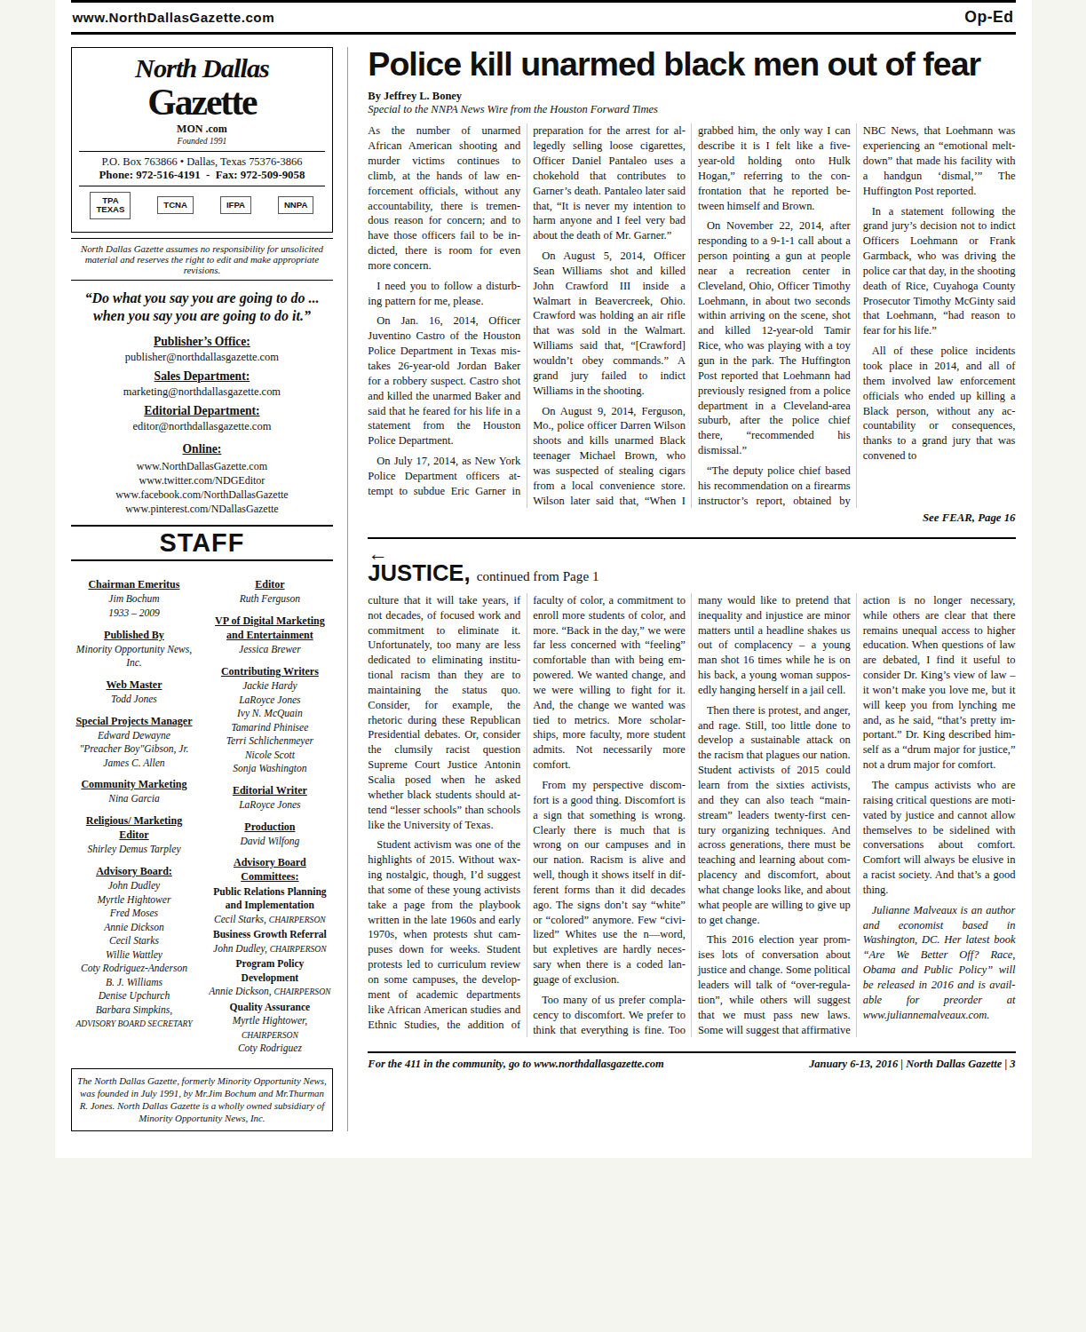www.NorthDallasGazette.com
Op-Ed
North Dallas Gazette
MON .com
Founded 1991
P.O. Box 763866 • Dallas, Texas 75376-3866
Phone: 972-516-4191 - Fax: 972-509-9058
TPA
TEXAS
TCNA
IFPA
NNPA
North Dallas Gazette assumes no responsibility for unsolicited material and reserves the right to edit and make appropriate revisions.
“Do what you say you are going to do ... when you say you are going to do it.”
Publisher’s Office:
publisher@northdallasgazette.com
Sales Department:
marketing@northdallasgazette.com
Editorial Department:
editor@northdallasgazette.com
Online:
www.NorthDallasGazette.com
www.twitter.com/NDGEditor
www.facebook.com/NorthDallasGazette
www.pinterest.com/NDallasGazette
STAFF
Chairman Emeritus
Jim Bochum
1933 – 2009
Published By
Minority Opportunity News, Inc.
Web Master
Todd Jones
Special Projects Manager
Edward Dewayne
"Preacher Boy"Gibson, Jr.
James C. Allen
Community Marketing
Nina Garcia
Religious/ Marketing Editor
Shirley Demus Tarpley
Advisory Board:
John Dudley
Myrtle Hightower
Fred Moses
Annie Dickson
Cecil Starks
Willie Wattley
Coty Rodriguez-Anderson
B. J. Williams
Denise Upchurch
Barbara Simpkins,
ADVISORY BOARD SECRETARY
Editor
Ruth Ferguson
VP of Digital Marketing and Entertainment
Jessica Brewer
Contributing Writers
Jackie Hardy
LaRoyce Jones
Ivy N. McQuain
Tamarind Phinisee
Terri Schlichenmeyer
Nicole Scott
Sonja Washington
Editorial Writer
LaRoyce Jones
Production
David Wilfong
Advisory Board Committees:
Public Relations Planning and Implementation
Cecil Starks, CHAIRPERSON
Business Growth Referral
John Dudley, CHAIRPERSON
Program Policy Development
Annie Dickson, CHAIRPERSON
Quality Assurance
Myrtle Hightower, CHAIRPERSON
Coty Rodriguez
The North Dallas Gazette, formerly Minority Opportunity News, was founded in July 1991, by Mr.Jim Bochum and Mr.Thurman R. Jones. North Dallas Gazette is a wholly owned subsidiary of Minority Opportunity News, Inc.
Police kill unarmed black men out of fear
By Jeffrey L. Boney
Special to the NNPA News Wire from the Houston Forward Times
As the number of unarmed African American shooting and murder victims continues to climb, at the hands of law enforcement officials, without any accountability, there is tremendous reason for concern; and to have those officers fail to be indicted, there is room for even more concern.
I need you to follow a disturbing pattern for me, please.
On Jan. 16, 2014, Officer Juventino Castro of the Houston Police Department in Texas mistakes 26-year-old Jordan Baker for a robbery suspect. Castro shot and killed the unarmed Baker and said that he feared for his life in a statement from the Houston Police Department.
On July 17, 2014, as New York Police Department officers attempt to subdue Eric Garner in preparation for the arrest for allegedly selling loose cigarettes, Officer Daniel Pantaleo uses a chokehold that contributes to Garner’s death. Pantaleo later said that, “It is never my intention to harm anyone and I feel very bad about the death of Mr. Garner.”
On August 5, 2014, Officer Sean Williams shot and killed John Crawford III inside a Walmart in Beavercreek, Ohio. Crawford was holding an air rifle that was sold in the Walmart. Williams said that, “[Crawford] wouldn’t obey commands.” A grand jury failed to indict Williams in the shooting.
On August 9, 2014, Ferguson, Mo., police officer Darren Wilson shoots and kills unarmed Black teenager Michael Brown, who was suspected of stealing cigars from a local convenience store. Wilson later said that, “When I grabbed him, the only way I can describe it is I felt like a five-year-old holding onto Hulk Hogan,” referring to the confrontation that he reported between himself and Brown.
On November 22, 2014, after responding to a 9-1-1 call about a person pointing a gun at people near a recreation center in Cleveland, Ohio, Officer Timothy Loehmann, in about two seconds within arriving on the scene, shot and killed 12-year-old Tamir Rice, who was playing with a toy gun in the park. The Huffington Post reported that Loehmann had previously resigned from a police department in a Cleveland-area suburb, after the police chief there, “recommended his dismissal.”
“The deputy police chief based his recommendation on a firearms instructor’s report, obtained by NBC News, that Loehmann was experiencing an “emotional meltdown” that made his facility with a handgun ‘dismal,’” The Huffington Post reported.
In a statement following the grand jury’s decision not to indict Officers Loehmann or Frank Garmback, who was driving the police car that day, in the shooting death of Rice, Cuyahoga County Prosecutor Timothy McGinty said that Loehmann, “had reason to fear for his life.”
All of these police incidents took place in 2014, and all of them involved law enforcement officials who ended up killing a Black person, without any accountability or consequences, thanks to a grand jury that was convened to
See FEAR, Page 16
←
JUSTICE, continued from Page 1
culture that it will take years, if not decades, of focused work and commitment to eliminate it. Unfortunately, too many are less dedicated to eliminating institutional racism than they are to maintaining the status quo. Consider, for example, the rhetoric during these Republican Presidential debates. Or, consider the clumsily racist question Supreme Court Justice Antonin Scalia posed when he asked whether black students should attend “lesser schools” than schools like the University of Texas.
Student activism was one of the highlights of 2015. Without waxing nostalgic, though, I’d suggest that some of these young activists take a page from the playbook written in the late 1960s and early 1970s, when protests shut campuses down for weeks. Student protests led to curriculum review on some campuses, the development of academic departments like African American studies and Ethnic Studies, the addition of faculty of color, a commitment to enroll more students of color, and more. “Back in the day,” we were far less concerned with “feeling” comfortable than with being empowered. We wanted change, and we were willing to fight for it. And, the change we wanted was tied to metrics. More scholarships, more faculty, more student admits. Not necessarily more comfort.
From my perspective discomfort is a good thing. Discomfort is a sign that something is wrong. Clearly there is much that is wrong on our campuses and in our nation. Racism is alive and well, though it shows itself in different forms than it did decades ago. The signs don’t say “white” or “colored” anymore. Few “civilized” Whites use the n—word, but expletives are hardly necessary when there is a coded language of exclusion.
Too many of us prefer complacency to discomfort. We prefer to think that everything is fine. Too many would like to pretend that inequality and injustice are minor matters until a headline shakes us out of complacency – a young man shot 16 times while he is on his back, a young woman supposedly hanging herself in a jail cell.
Then there is protest, and anger, and rage. Still, too little done to develop a sustainable attack on the racism that plagues our nation. Student activists of 2015 could learn from the sixties activists, and they can also teach “mainstream” leaders twenty-first century organizing techniques. And across generations, there must be teaching and learning about complacency and discomfort, about what change looks like, and about what people are willing to give up to get change.
This 2016 election year promises lots of conversation about justice and change. Some political leaders will talk of “over-regulation”, while others will suggest that we must pass new laws. Some will suggest that affirmative action is no longer necessary, while others are clear that there remains unequal access to higher education. When questions of law are debated, I find it useful to consider Dr. King’s view of law – it won’t make you love me, but it will keep you from lynching me and, as he said, “that’s pretty important.” Dr. King described himself as a “drum major for justice,” not a drum major for comfort.
The campus activists who are raising critical questions are motivated by justice and cannot allow themselves to be sidelined with conversations about comfort. Comfort will always be elusive in a racist society. And that’s a good thing.
Julianne Malveaux is an author and economist based in Washington, DC. Her latest book “Are We Better Off? Race, Obama and Public Policy” will be released in 2016 and is available for preorder at www.juliannemalveaux.com.
For the 411 in the community, go to www.northdallasgazette.com
January 6-13, 2016 | North Dallas Gazette | 3